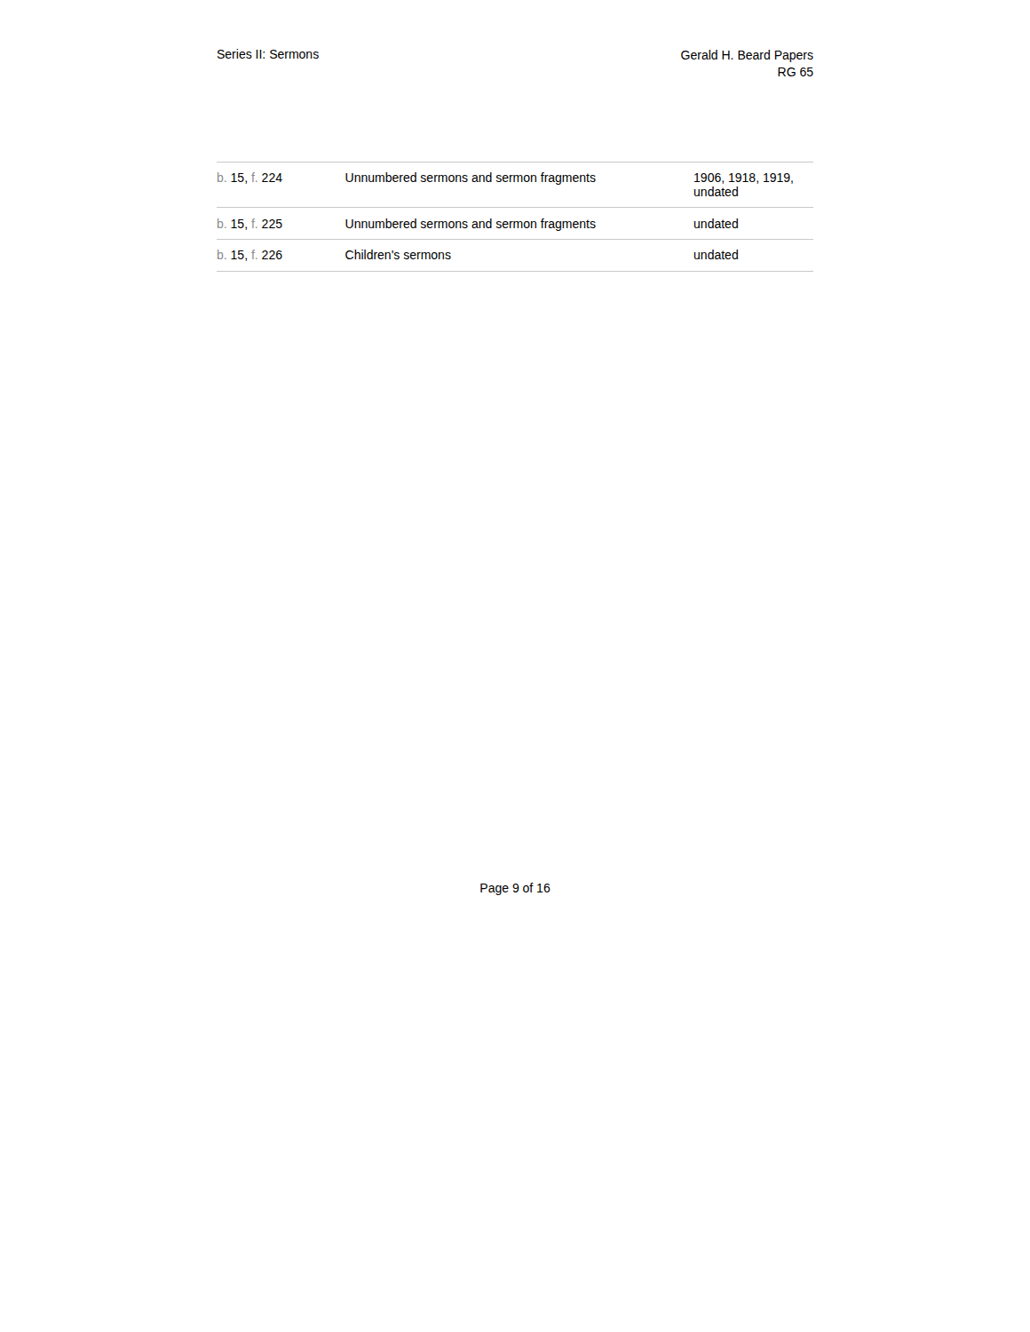Series II: Sermons
Gerald H. Beard Papers
RG 65
| b. 15, f. 224 | Unnumbered sermons and sermon fragments | 1906, 1918, 1919, undated |
| b. 15, f. 225 | Unnumbered sermons and sermon fragments | undated |
| b. 15, f. 226 | Children's sermons | undated |
Page 9 of 16